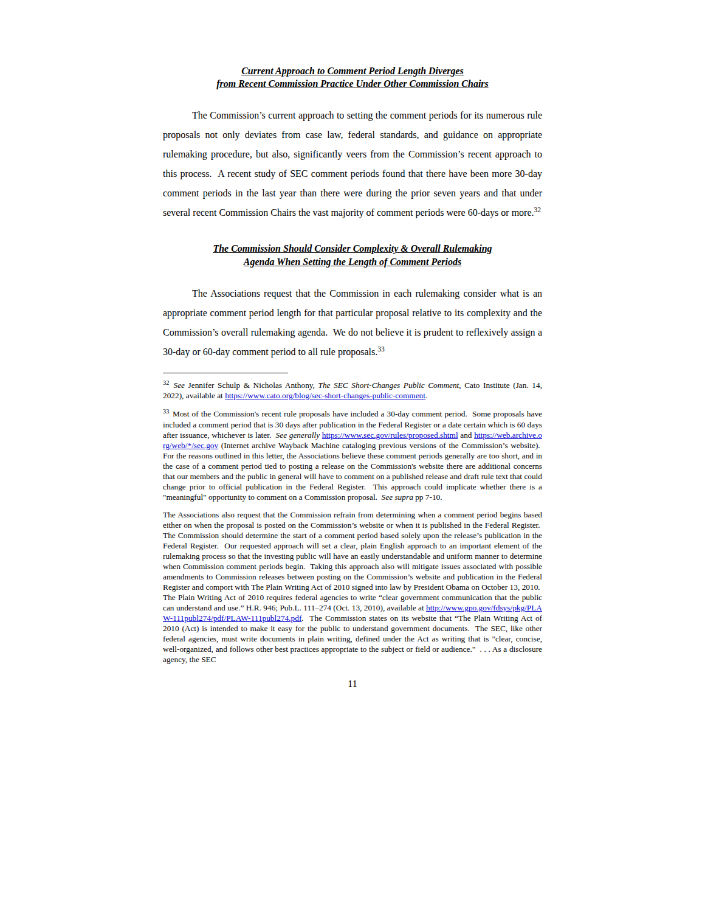Current Approach to Comment Period Length Diverges
from Recent Commission Practice Under Other Commission Chairs
The Commission’s current approach to setting the comment periods for its numerous rule proposals not only deviates from case law, federal standards, and guidance on appropriate rulemaking procedure, but also, significantly veers from the Commission’s recent approach to this process. A recent study of SEC comment periods found that there have been more 30-day comment periods in the last year than there were during the prior seven years and that under several recent Commission Chairs the vast majority of comment periods were 60-days or more.32
The Commission Should Consider Complexity & Overall Rulemaking
Agenda When Setting the Length of Comment Periods
The Associations request that the Commission in each rulemaking consider what is an appropriate comment period length for that particular proposal relative to its complexity and the Commission’s overall rulemaking agenda. We do not believe it is prudent to reflexively assign a 30-day or 60-day comment period to all rule proposals.33
32 See Jennifer Schulp & Nicholas Anthony, The SEC Short-Changes Public Comment, Cato Institute (Jan. 14, 2022), available at https://www.cato.org/blog/sec-short-changes-public-comment.
33 Most of the Commission's recent rule proposals have included a 30-day comment period. Some proposals have included a comment period that is 30 days after publication in the Federal Register or a date certain which is 60 days after issuance, whichever is later. See generally https://www.sec.gov/rules/proposed.shtml and https://web.archive.org/web/*/sec.gov (Internet archive Wayback Machine cataloging previous versions of the Commission’s website). For the reasons outlined in this letter, the Associations believe these comment periods generally are too short, and in the case of a comment period tied to posting a release on the Commission's website there are additional concerns that our members and the public in general will have to comment on a published release and draft rule text that could change prior to official publication in the Federal Register. This approach could implicate whether there is a "meaningful" opportunity to comment on a Commission proposal. See supra pp 7-10.
The Associations also request that the Commission refrain from determining when a comment period begins based either on when the proposal is posted on the Commission’s website or when it is published in the Federal Register. The Commission should determine the start of a comment period based solely upon the release’s publication in the Federal Register. Our requested approach will set a clear, plain English approach to an important element of the rulemaking process so that the investing public will have an easily understandable and uniform manner to determine when Commission comment periods begin. Taking this approach also will mitigate issues associated with possible amendments to Commission releases between posting on the Commission’s website and publication in the Federal Register and comport with The Plain Writing Act of 2010 signed into law by President Obama on October 13, 2010. The Plain Writing Act of 2010 requires federal agencies to write “clear government communication that the public can understand and use.” H.R. 946; Pub.L. 111–274 (Oct. 13, 2010), available at http://www.gpo.gov/fdsys/pkg/PLAW-111publ274/pdf/PLAW-111publ274.pdf. The Commission states on its website that “The Plain Writing Act of 2010 (Act) is intended to make it easy for the public to understand government documents. The SEC, like other federal agencies, must write documents in plain writing, defined under the Act as writing that is "clear, concise, well-organized, and follows other best practices appropriate to the subject or field or audience." . . . As a disclosure agency, the SEC
11